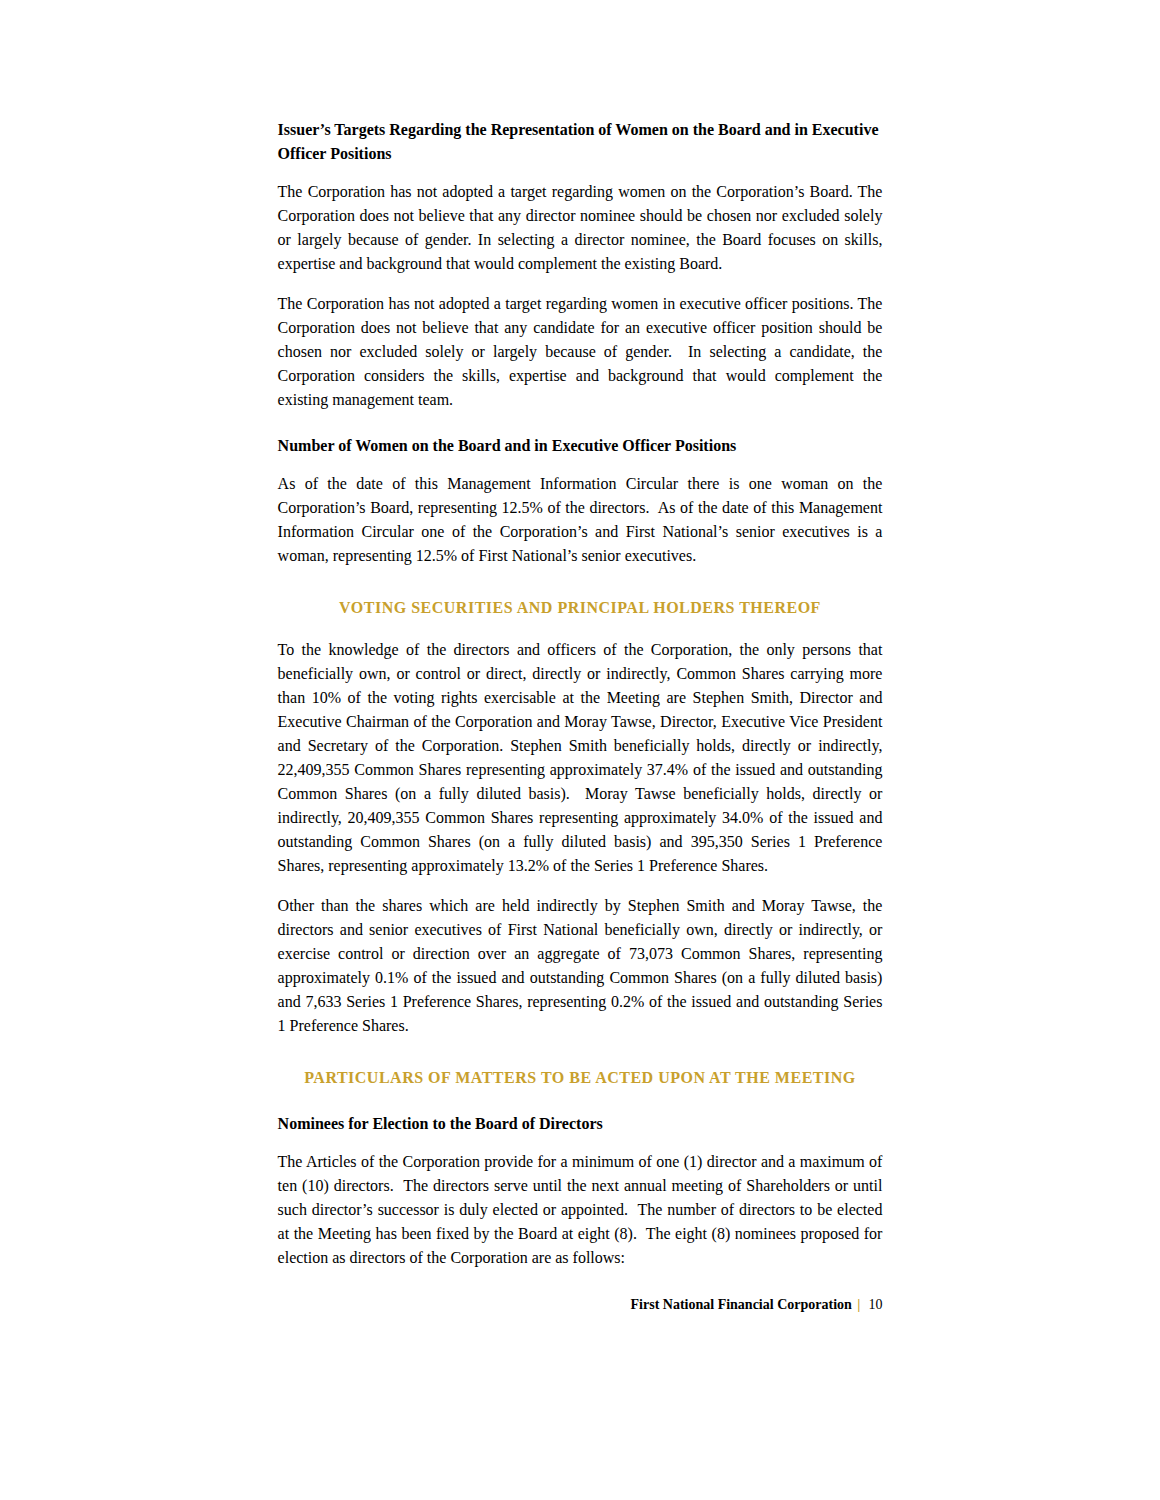Issuer’s Targets Regarding the Representation of Women on the Board and in Executive Officer Positions
The Corporation has not adopted a target regarding women on the Corporation’s Board. The Corporation does not believe that any director nominee should be chosen nor excluded solely or largely because of gender. In selecting a director nominee, the Board focuses on skills, expertise and background that would complement the existing Board.
The Corporation has not adopted a target regarding women in executive officer positions. The Corporation does not believe that any candidate for an executive officer position should be chosen nor excluded solely or largely because of gender. In selecting a candidate, the Corporation considers the skills, expertise and background that would complement the existing management team.
Number of Women on the Board and in Executive Officer Positions
As of the date of this Management Information Circular there is one woman on the Corporation’s Board, representing 12.5% of the directors. As of the date of this Management Information Circular one of the Corporation’s and First National’s senior executives is a woman, representing 12.5% of First National’s senior executives.
Voting Securities and Principal Holders Thereof
To the knowledge of the directors and officers of the Corporation, the only persons that beneficially own, or control or direct, directly or indirectly, Common Shares carrying more than 10% of the voting rights exercisable at the Meeting are Stephen Smith, Director and Executive Chairman of the Corporation and Moray Tawse, Director, Executive Vice President and Secretary of the Corporation. Stephen Smith beneficially holds, directly or indirectly, 22,409,355 Common Shares representing approximately 37.4% of the issued and outstanding Common Shares (on a fully diluted basis). Moray Tawse beneficially holds, directly or indirectly, 20,409,355 Common Shares representing approximately 34.0% of the issued and outstanding Common Shares (on a fully diluted basis) and 395,350 Series 1 Preference Shares, representing approximately 13.2% of the Series 1 Preference Shares.
Other than the shares which are held indirectly by Stephen Smith and Moray Tawse, the directors and senior executives of First National beneficially own, directly or indirectly, or exercise control or direction over an aggregate of 73,073 Common Shares, representing approximately 0.1% of the issued and outstanding Common Shares (on a fully diluted basis) and 7,633 Series 1 Preference Shares, representing 0.2% of the issued and outstanding Series 1 Preference Shares.
Particulars of Matters to be Acted Upon at the Meeting
Nominees for Election to the Board of Directors
The Articles of the Corporation provide for a minimum of one (1) director and a maximum of ten (10) directors. The directors serve until the next annual meeting of Shareholders or until such director’s successor is duly elected or appointed. The number of directors to be elected at the Meeting has been fixed by the Board at eight (8). The eight (8) nominees proposed for election as directors of the Corporation are as follows:
First National Financial Corporation |10